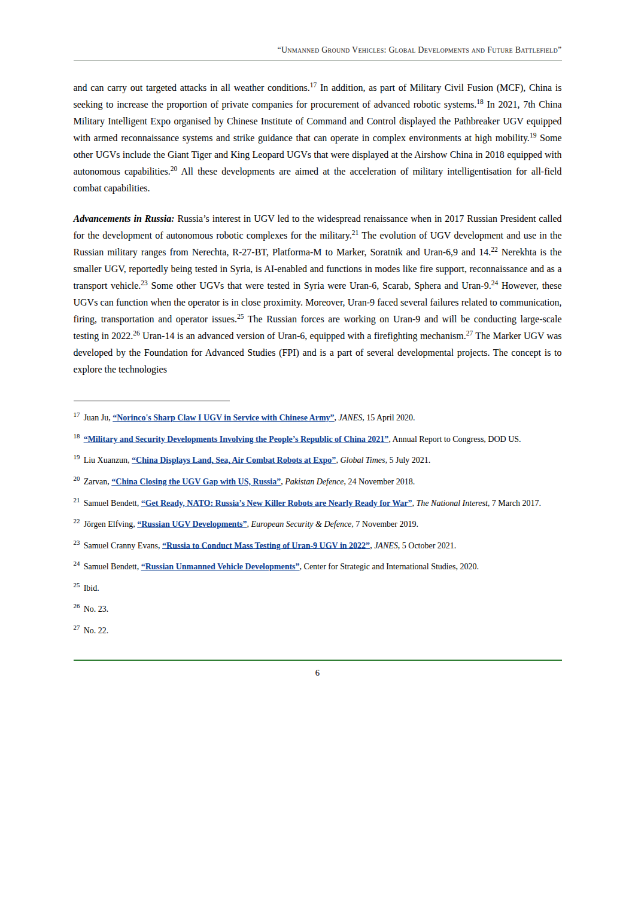“Unmanned Ground Vehicles: Global Developments and Future Battlefield”
and can carry out targeted attacks in all weather conditions.17 In addition, as part of Military Civil Fusion (MCF), China is seeking to increase the proportion of private companies for procurement of advanced robotic systems.18 In 2021, 7th China Military Intelligent Expo organised by Chinese Institute of Command and Control displayed the Pathbreaker UGV equipped with armed reconnaissance systems and strike guidance that can operate in complex environments at high mobility.19 Some other UGVs include the Giant Tiger and King Leopard UGVs that were displayed at the Airshow China in 2018 equipped with autonomous capabilities.20 All these developments are aimed at the acceleration of military intelligentisation for all-field combat capabilities.
Advancements in Russia: Russia’s interest in UGV led to the widespread renaissance when in 2017 Russian President called for the development of autonomous robotic complexes for the military.21 The evolution of UGV development and use in the Russian military ranges from Nerechta, R-27-BT, Platforma-M to Marker, Soratnik and Uran-6,9 and 14.22 Nerekhta is the smaller UGV, reportedly being tested in Syria, is AI-enabled and functions in modes like fire support, reconnaissance and as a transport vehicle.23 Some other UGVs that were tested in Syria were Uran-6, Scarab, Sphera and Uran-9.24 However, these UGVs can function when the operator is in close proximity. Moreover, Uran-9 faced several failures related to communication, firing, transportation and operator issues.25 The Russian forces are working on Uran-9 and will be conducting large-scale testing in 2022.26 Uran-14 is an advanced version of Uran-6, equipped with a firefighting mechanism.27 The Marker UGV was developed by the Foundation for Advanced Studies (FPI) and is a part of several developmental projects. The concept is to explore the technologies
17 Juan Ju, “Norinco's Sharp Claw I UGV in Service with Chinese Army”, JANES, 15 April 2020.
18 “Military and Security Developments Involving the People’s Republic of China 2021”, Annual Report to Congress, DOD US.
19 Liu Xuanzun, “China Displays Land, Sea, Air Combat Robots at Expo”, Global Times, 5 July 2021.
20 Zarvan, “China Closing the UGV Gap with US, Russia”, Pakistan Defence, 24 November 2018.
21 Samuel Bendett, “Get Ready, NATO: Russia’s New Killer Robots are Nearly Ready for War”, The National Interest, 7 March 2017.
22 Jörgen Elfving, “Russian UGV Developments”, European Security & Defence, 7 November 2019.
23 Samuel Cranny Evans, “Russia to Conduct Mass Testing of Uran-9 UGV in 2022”, JANES, 5 October 2021.
24 Samuel Bendett, “Russian Unmanned Vehicle Developments”, Center for Strategic and International Studies, 2020.
25 Ibid.
26 No. 23.
27 No. 22.
6